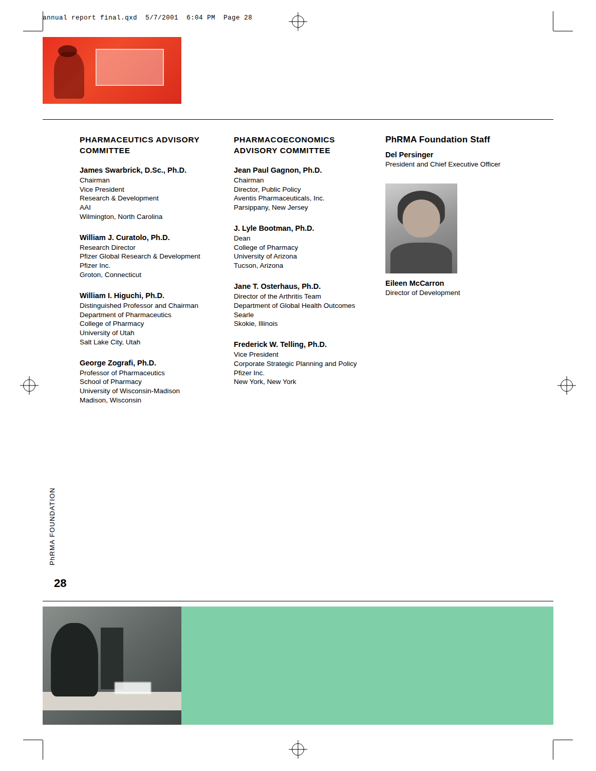annual report final.qxd 5/7/2001 6:04 PM Page 28
Pharmaceutics Advisory
Committee
James Swarbrick, D.Sc., Ph.D.
Chairman
Vice President
Research & Development
AAI
Wilmington, North Carolina
William J. Curatolo, Ph.D.
Research Director
Pfizer Global Research & Development
Pfizer Inc.
Groton, Connecticut
William I. Higuchi, Ph.D.
Distinguished Professor and Chairman
Department of Pharmaceutics
College of Pharmacy
University of Utah
Salt Lake City, Utah
George Zografi, Ph.D.
Professor of Pharmaceutics
School of Pharmacy
University of Wisconsin-Madison
Madison, Wisconsin
Pharmacoeconomics
Advisory Committee
Jean Paul Gagnon, Ph.D.
Chairman
Director, Public Policy
Aventis Pharmaceuticals, Inc.
Parsippany, New Jersey
J. Lyle Bootman, Ph.D.
Dean
College of Pharmacy
University of Arizona
Tucson, Arizona
Jane T. Osterhaus, Ph.D.
Director of the Arthritis Team
Department of Global Health Outcomes
Searle
Skokie, Illinois
Frederick W. Telling, Ph.D.
Vice President
Corporate Strategic Planning and Policy
Pfizer Inc.
New York, New York
PhRMA Foundation Staff
Del Persinger
President and Chief Executive Officer
Eileen McCarron
Director of Development
PhRMA FOUNDATION
28